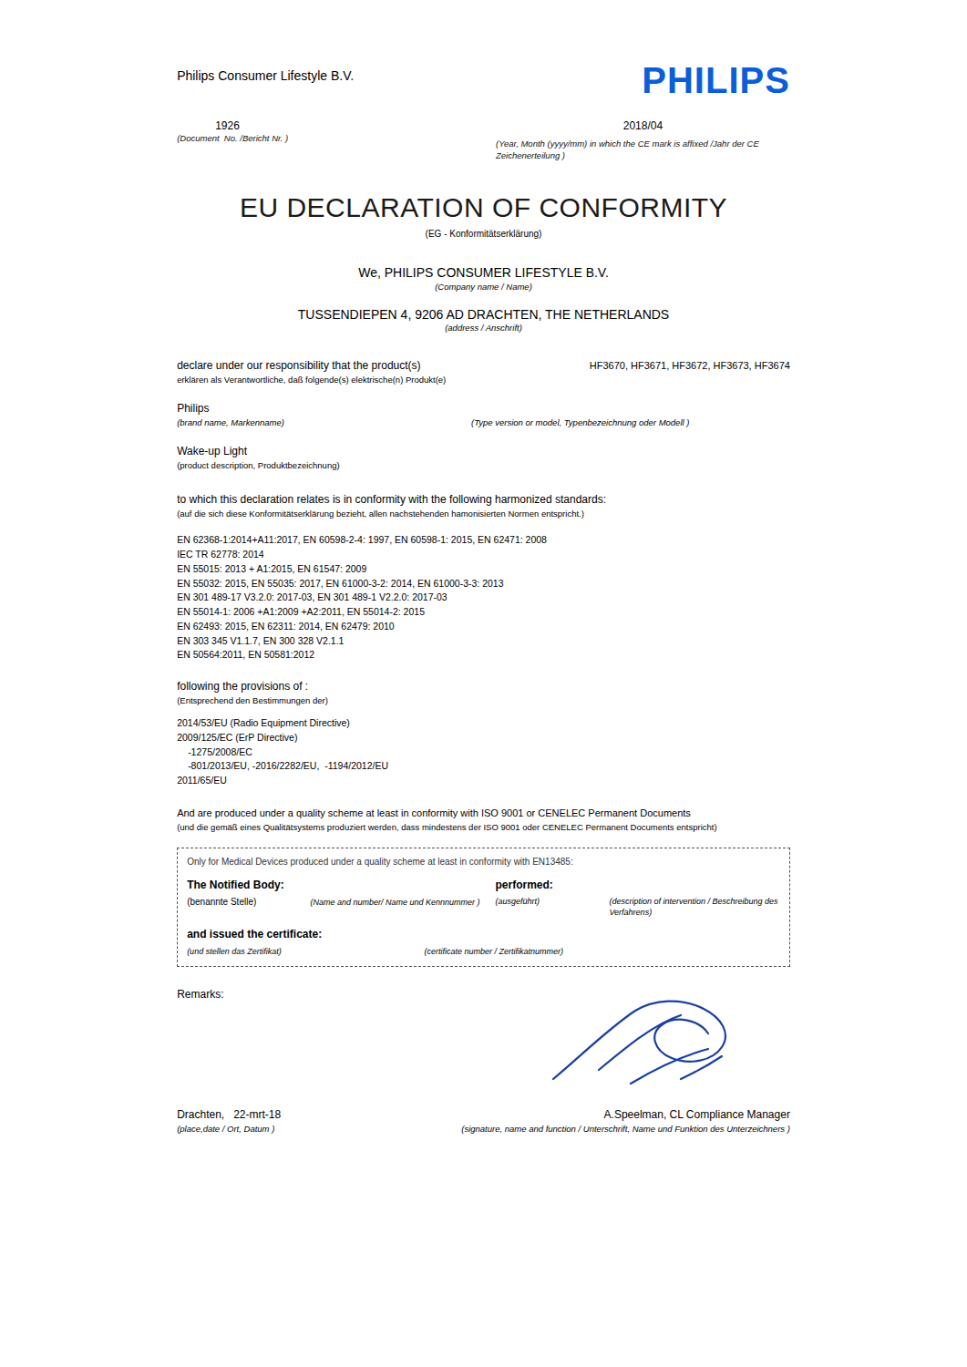Philips Consumer Lifestyle B.V.
PHILIPS
1926
(Document No. /Bericht Nr. )
2018/04
(Year, Month (yyyy/mm) in which the CE mark is affixed /Jahr der CE Zeichenerteilung )
EU DECLARATION OF CONFORMITY
(EG - Konformitätserklärung)
We, PHILIPS CONSUMER LIFESTYLE B.V.
(Company name / Name)
TUSSENDIEPEN 4, 9206 AD DRACHTEN, THE NETHERLANDS
(address / Anschrift)
declare under our responsibility that the product(s)
HF3670, HF3671, HF3672, HF3673, HF3674
erklären als Verantwortliche, daß folgende(s) elektrische(n) Produkt(e)
Philips
(brand name, Markenname)
(Type version or model, Typenbezeichnung oder Modell )
Wake-up Light
(product description, Produktbezeichnung)
to which this declaration relates is in conformity with the following harmonized standards:
(auf die sich diese Konformitätserklärung bezieht, allen nachstehenden hamonisierten Normen entspricht.)
EN 62368-1:2014+A11:2017, EN 60598-2-4: 1997, EN 60598-1: 2015, EN 62471: 2008
IEC TR 62778: 2014
EN 55015: 2013 + A1:2015, EN 61547: 2009
EN 55032: 2015, EN 55035: 2017, EN 61000-3-2: 2014, EN 61000-3-3: 2013
EN 301 489-17 V3.2.0: 2017-03, EN 301 489-1 V2.2.0: 2017-03
EN 55014-1: 2006 +A1:2009 +A2:2011, EN 55014-2: 2015
EN 62493: 2015, EN 62311: 2014, EN 62479: 2010
EN 303 345 V1.1.7, EN 300 328 V2.1.1
EN 50564:2011, EN 50581:2012
following the provisions of :
(Entsprechend den Bestimmungen der)
2014/53/EU (Radio Equipment Directive)
2009/125/EC (ErP Directive)
-1275/2008/EC
-801/2013/EU, -2016/2282/EU, -1194/2012/EU
2011/65/EU
And are produced under a quality scheme at least in conformity with ISO 9001 or CENELEC Permanent Documents
(und die gemäß eines Qualitätsystems produziert werden, dass mindestens der ISO 9001 oder CENELEC Permanent Documents entspricht)
Only for Medical Devices produced under a quality scheme at least in conformity with EN13485:
The Notified Body:
(benannte Stelle)
(Name and number/ Name und Kennnummer )
performed:
(ausgeführt)
(description of intervention / Beschreibung des Verfahrens)
and issued the certificate:
(und stellen das Zertifikat)
(certificate number / Zertifikatnummer)
Remarks:
Drachten, 22-mrt-18
(place,date / Ort, Datum )
A.Speelman, CL Compliance Manager
(signature, name and function / Unterschrift, Name und Funktion des Unterzeichners )